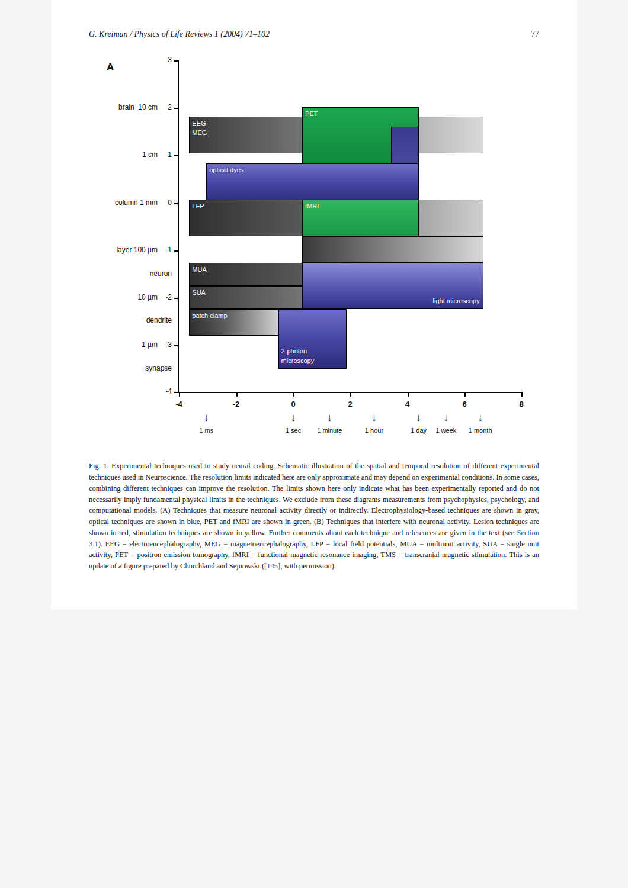G. Kreiman / Physics of Life Reviews 1 (2004) 71–102 77
A
3
brain 10 cm 2
1 cm 1
column 1 mm 0
layer 100 µm-1
neuron
10 µm-2
dendrite
1 µm-3
synapse
-4
-4
-2
0
2
4
6
8
↓
1 ms
↓
1 sec
↓
1 minute
↓
1 hour
↓
1 day
↓
1 week
↓
1 month
EEG
MEG
PET
2-deoxyglucose
optical dyes
LFP
fMRI
MUA
SUA
light microscopy
patch clamp
2-photon
microscopy
Fig. 1. Experimental techniques used to study neural coding. Schematic illustration of the spatial and temporal resolution of different experimental techniques used in Neuroscience. The resolution limits indicated here are only approximate and may depend on experimental conditions. In some cases, combining different techniques can improve the resolution. The limits shown here only indicate what has been experimentally reported and do not necessarily imply fundamental physical limits in the techniques. We exclude from these diagrams measurements from psychophysics, psychology, and computational models. (A) Techniques that measure neuronal activity directly or indirectly. Electrophysiology-based techniques are shown in gray, optical techniques are shown in blue, PET and fMRI are shown in green. (B) Techniques that interfere with neuronal activity. Lesion techniques are shown in red, stimulation techniques are shown in yellow. Further comments about each technique and references are given in the text (see Section 3.1). EEG = electroencephalography, MEG = magnetoencephalography, LFP = local field potentials, MUA = multiunit activity, SUA = single unit activity, PET = positron emission tomography, fMRI = functional magnetic resonance imaging, TMS = transcranial magnetic stimulation. This is an update of a figure prepared by Churchland and Sejnowski ([145], with permission).